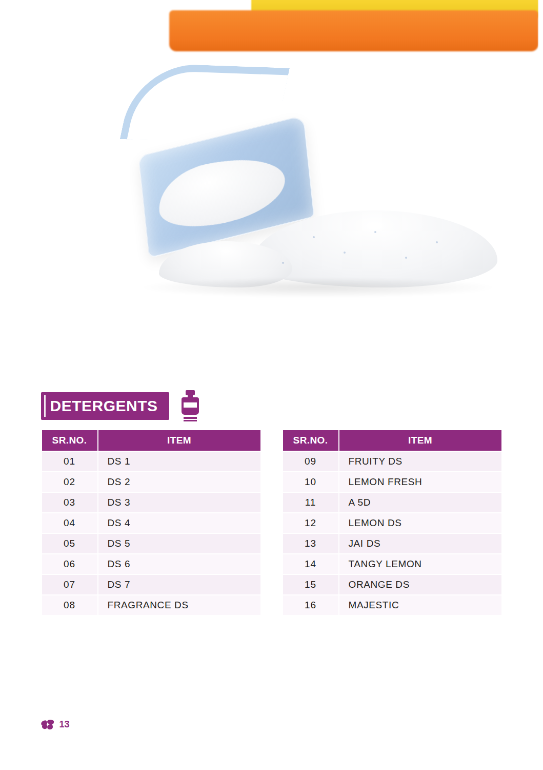DETERGENTS
| SR.NO. | ITEM |
| --- | --- |
| 01 | DS 1 |
| 02 | DS 2 |
| 03 | DS 3 |
| 04 | DS 4 |
| 05 | DS 5 |
| 06 | DS 6 |
| 07 | DS 7 |
| 08 | FRAGRANCE DS |
| SR.NO. | ITEM |
| --- | --- |
| 09 | FRUITY DS |
| 10 | LEMON FRESH |
| 11 | A 5D |
| 12 | LEMON DS |
| 13 | JAI DS |
| 14 | TANGY LEMON |
| 15 | ORANGE DS |
| 16 | MAJESTIC |
13